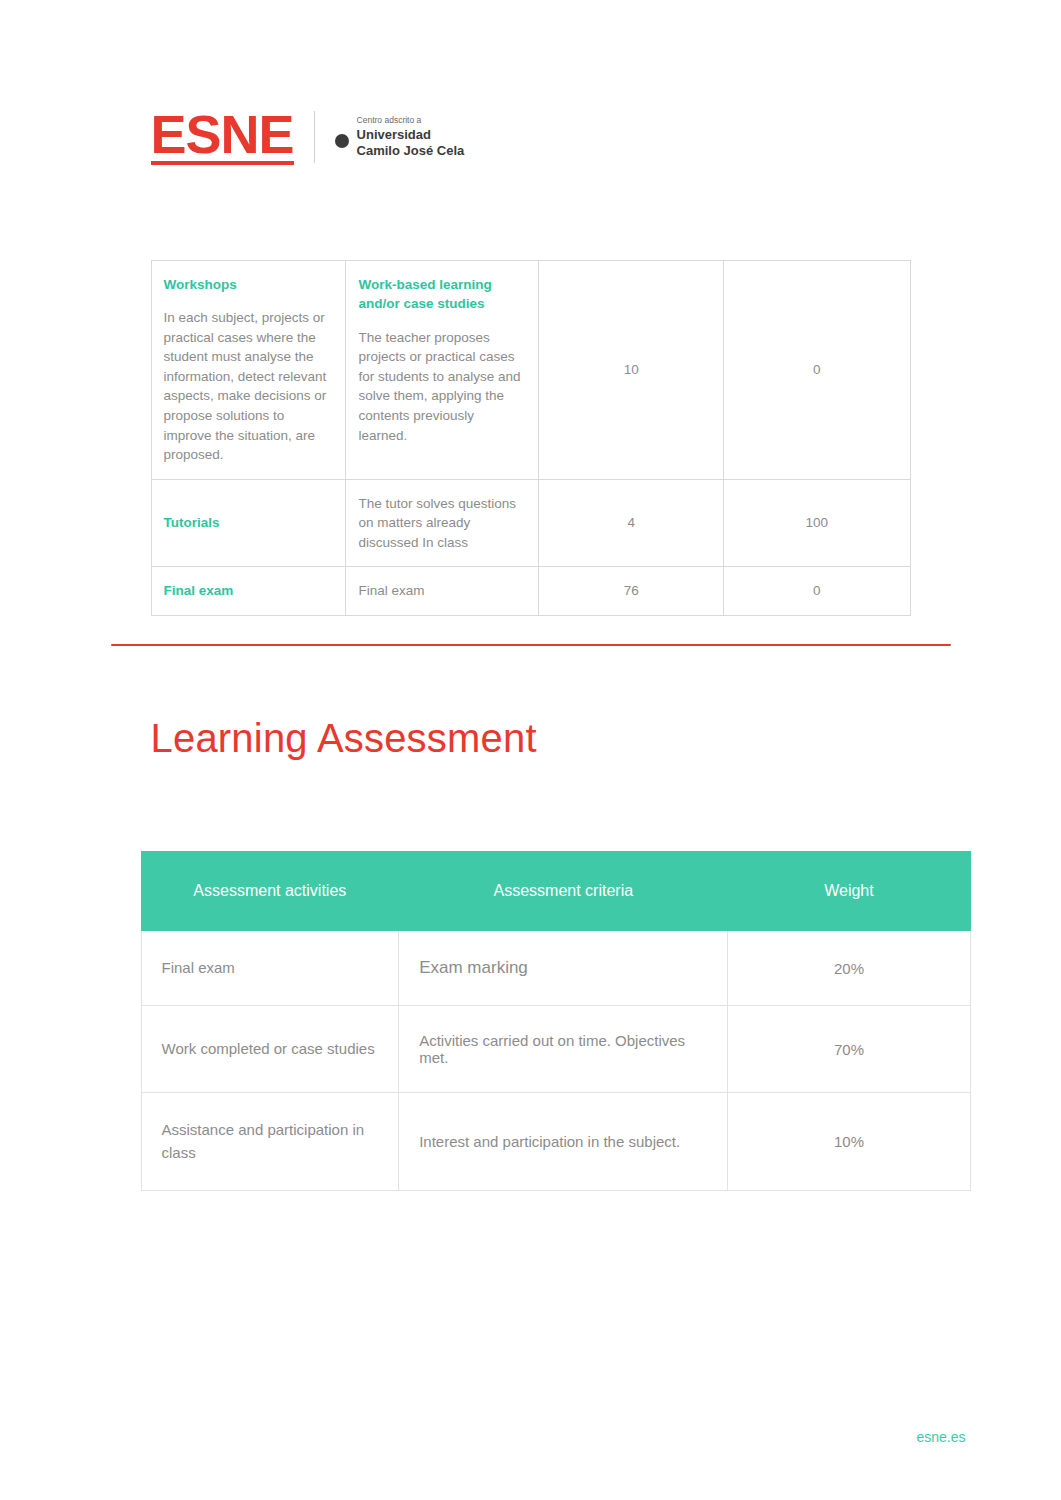ESNE
Centro adscrito a Universidad Camilo José Cela
| Workshops In each subject, projects or practical cases where the student must analyse the information, detect relevant aspects, make decisions or propose solutions to improve the situation, are proposed. | Work-based learning and/or case studies The teacher proposes projects or practical cases for students to analyse and solve them, applying the contents previously learned. | 10 | 0 |
| Tutorials | The tutor solves questions on matters already discussed In class | 4 | 100 |
| Final exam | Final exam | 76 | 0 |
Learning Assessment
| Assessment activities | Assessment criteria | Weight |
| --- | --- | --- |
| Final exam | Exam marking | 20% |
| Work completed or case studies | Activities carried out on time. Objectives met. | 70% |
| Assistance and participation in class | Interest and participation in the subject. | 10% |
esne.es